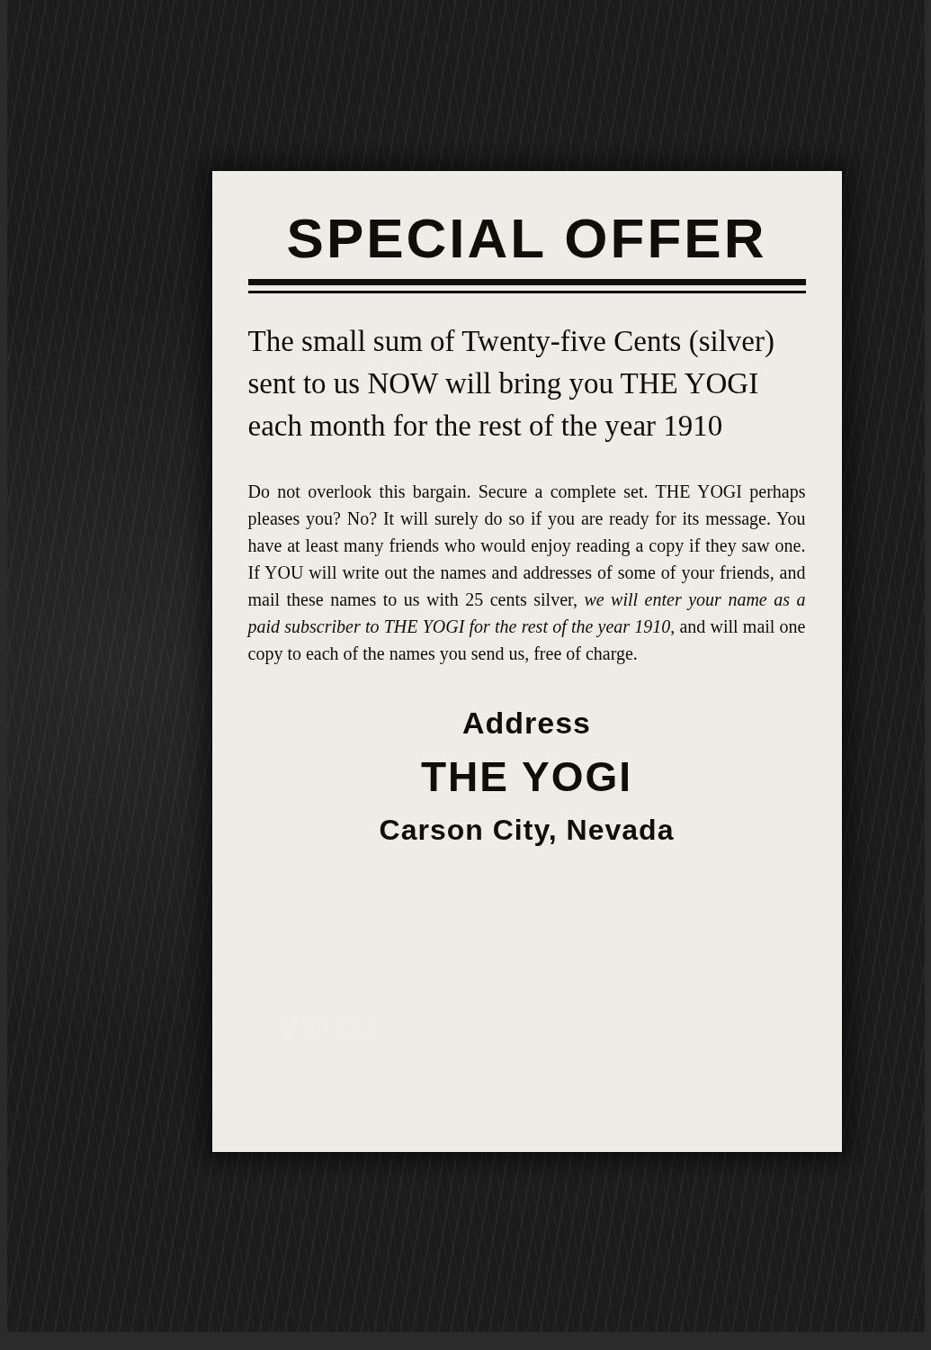SPECIAL OFFER
The small sum of Twenty-five Cents (silver) sent to us NOW will bring you THE YOGI each month for the rest of the year 1910
Do not overlook this bargain. Secure a complete set. THE YOGI perhaps pleases you? No? It will surely do so if you are ready for its message. You have at least many friends who would enjoy reading a copy if they saw one. If YOU will write out the names and addresses of some of your friends, and mail these names to us with 25 cents silver, we will enter your name as a paid subscriber to THE YOGI for the rest of the year 1910, and will mail one copy to each of the names you send us, free of charge.
Address THE YOGI Carson City, Nevada
YOGI